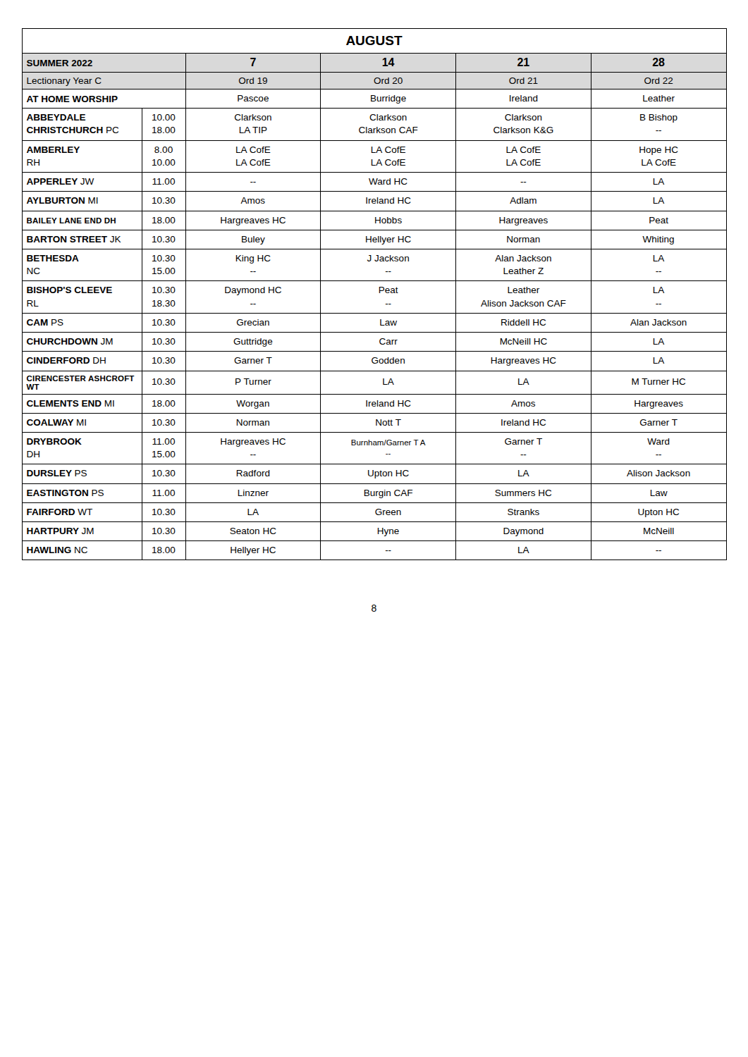| AUGUST |
| SUMMER 2022 | 7 | 14 | 21 | 28 |
| Lectionary Year C | Ord 19 | Ord 20 | Ord 21 | Ord 22 |
| AT HOME WORSHIP | Pascoe | Burridge | Ireland | Leather |
| ABBEYDALE CHRISTCHURCH PC | 10.00 18.00 | Clarkson LA TIP | Clarkson Clarkson CAF | Clarkson Clarkson K&G | B Bishop -- |
| AMBERLEY RH | 8.00 10.00 | LA CofE LA CofE | LA CofE LA CofE | LA CofE LA CofE | Hope HC LA CofE |
| APPERLEY JW | 11.00 | -- | Ward HC | -- | LA |
| AYLBURTON MI | 10.30 | Amos | Ireland HC | Adlam | LA |
| BAILEY LANE END DH | 18.00 | Hargreaves HC | Hobbs | Hargreaves | Peat |
| BARTON STREET JK | 10.30 | Buley | Hellyer HC | Norman | Whiting |
| BETHESDA NC | 10.30 15.00 | King HC -- | J Jackson -- | Alan Jackson Leather Z | LA -- |
| BISHOP'S CLEEVE RL | 10.30 18.30 | Daymond HC -- | Peat -- | Leather Alison Jackson CAF | LA -- |
| CAM PS | 10.30 | Grecian | Law | Riddell HC | Alan Jackson |
| CHURCHDOWN JM | 10.30 | Guttridge | Carr | McNeill HC | LA |
| CINDERFORD DH | 10.30 | Garner T | Godden | Hargreaves HC | LA |
| CIRENCESTER ASHCROFT WT | 10.30 | P Turner | LA | LA | M Turner HC |
| CLEMENTS END MI | 18.00 | Worgan | Ireland HC | Amos | Hargreaves |
| COALWAY MI | 10.30 | Norman | Nott T | Ireland HC | Garner T |
| DRYBROOK DH | 11.00 15.00 | Hargreaves HC -- | Burnham/Garner T A -- | Garner T -- | Ward -- |
| DURSLEY PS | 10.30 | Radford | Upton HC | LA | Alison Jackson |
| EASTINGTON PS | 11.00 | Linzner | Burgin CAF | Summers HC | Law |
| FAIRFORD WT | 10.30 | LA | Green | Stranks | Upton HC |
| HARTPURY JM | 10.30 | Seaton HC | Hyne | Daymond | McNeill |
| HAWLING NC | 18.00 | Hellyer HC | -- | LA | -- |
8